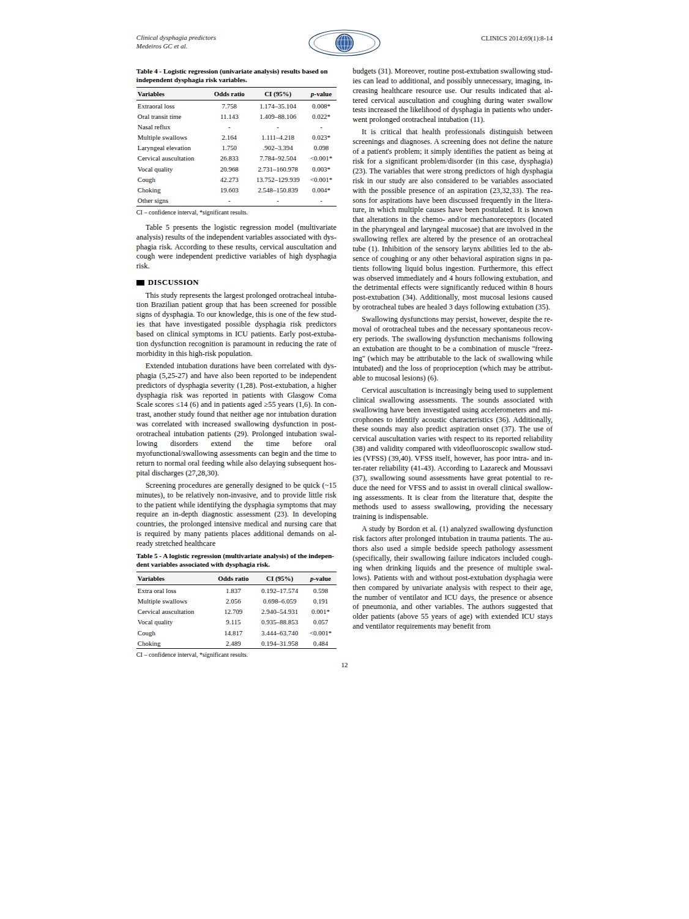Clinical dysphagia predictors
Medeiros GC et al.
CLINICS 2014;69(1):8-14
Table 4 - Logistic regression (univariate analysis) results based on independent dysphagia risk variables.
| Variables | Odds ratio | CI (95%) | p -value |
| --- | --- | --- | --- |
| Extraoral loss | 7.758 | 1.174–35.104 | 0.008* |
| Oral transit time | 11.143 | 1.409–88.106 | 0.022* |
| Nasal reflux | - | - | - |
| Multiple swallows | 2.164 | 1.111–4.218 | 0.023* |
| Laryngeal elevation | 1.750 | .902–3.394 | 0.098 |
| Cervical auscultation | 26.833 | 7.784–92.504 | <0.001* |
| Vocal quality | 20.968 | 2.731–160.978 | 0.003* |
| Cough | 42.273 | 13.752–129.939 | <0.001* |
| Choking | 19.603 | 2.548–150.839 | 0.004* |
| Other signs | - | - | - |
CI – confidence interval, *significant results.
Table 5 presents the logistic regression model (multivariate analysis) results of the independent variables associated with dysphagia risk. According to these results, cervical auscultation and cough were independent predictive variables of high dysphagia risk.
DISCUSSION
This study represents the largest prolonged orotracheal intubation Brazilian patient group that has been screened for possible signs of dysphagia. To our knowledge, this is one of the few studies that have investigated possible dysphagia risk predictors based on clinical symptoms in ICU patients. Early post-extubation dysfunction recognition is paramount in reducing the rate of morbidity in this high-risk population.
Extended intubation durations have been correlated with dysphagia (5,25-27) and have also been reported to be independent predictors of dysphagia severity (1,28). Post-extubation, a higher dysphagia risk was reported in patients with Glasgow Coma Scale scores ≤14 (6) and in patients aged ≥55 years (1,6). In contrast, another study found that neither age nor intubation duration was correlated with increased swallowing dysfunction in post-orotracheal intubation patients (29). Prolonged intubation swallowing disorders extend the time before oral myofunctional/swallowing assessments can begin and the time to return to normal oral feeding while also delaying subsequent hospital discharges (27,28,30).
Screening procedures are generally designed to be quick (~15 minutes), to be relatively non-invasive, and to provide little risk to the patient while identifying the dysphagia symptoms that may require an in-depth diagnostic assessment (23). In developing countries, the prolonged intensive medical and nursing care that is required by many patients places additional demands on already stretched healthcare
Table 5 - A logistic regression (multivariate analysis) of the independent variables associated with dysphagia risk.
| Variables | Odds ratio | CI (95%) | p -value |
| --- | --- | --- | --- |
| Extra oral loss | 1.837 | 0.192–17.574 | 0.598 |
| Multiple swallows | 2.056 | 0.698–6.059 | 0.191 |
| Cervical auscultation | 12.709 | 2.940–54.931 | 0.001* |
| Vocal quality | 9.115 | 0.935–88.853 | 0.057 |
| Cough | 14.817 | 3.444–63.740 | <0.001* |
| Choking | 2.489 | 0.194–31.958 | 0.484 |
CI – confidence interval, *significant results.
budgets (31). Moreover, routine post-extubation swallowing studies can lead to additional, and possibly unnecessary, imaging, increasing healthcare resource use. Our results indicated that altered cervical auscultation and coughing during water swallow tests increased the likelihood of dysphagia in patients who underwent prolonged orotracheal intubation (11).
It is critical that health professionals distinguish between screenings and diagnoses. A screening does not define the nature of a patient's problem; it simply identifies the patient as being at risk for a significant problem/disorder (in this case, dysphagia) (23). The variables that were strong predictors of high dysphagia risk in our study are also considered to be variables associated with the possible presence of an aspiration (23,32,33). The reasons for aspirations have been discussed frequently in the literature, in which multiple causes have been postulated. It is known that alterations in the chemo- and/or mechanoreceptors (located in the pharyngeal and laryngeal mucosae) that are involved in the swallowing reflex are altered by the presence of an orotracheal tube (1). Inhibition of the sensory larynx abilities led to the absence of coughing or any other behavioral aspiration signs in patients following liquid bolus ingestion. Furthermore, this effect was observed immediately and 4 hours following extubation, and the detrimental effects were significantly reduced within 8 hours post-extubation (34). Additionally, most mucosal lesions caused by orotracheal tubes are healed 3 days following extubation (35).
Swallowing dysfunctions may persist, however, despite the removal of orotracheal tubes and the necessary spontaneous recovery periods. The swallowing dysfunction mechanisms following an extubation are thought to be a combination of muscle ''freezing'' (which may be attributable to the lack of swallowing while intubated) and the loss of proprioception (which may be attributable to mucosal lesions) (6).
Cervical auscultation is increasingly being used to supplement clinical swallowing assessments. The sounds associated with swallowing have been investigated using accelerometers and microphones to identify acoustic characteristics (36). Additionally, these sounds may also predict aspiration onset (37). The use of cervical auscultation varies with respect to its reported reliability (38) and validity compared with videofluoroscopic swallow studies (VFSS) (39,40). VFSS itself, however, has poor intra- and inter-rater reliability (41-43). According to Lazareck and Moussavi (37), swallowing sound assessments have great potential to reduce the need for VFSS and to assist in overall clinical swallowing assessments. It is clear from the literature that, despite the methods used to assess swallowing, providing the necessary training is indispensable.
A study by Bordon et al. (1) analyzed swallowing dysfunction risk factors after prolonged intubation in trauma patients. The authors also used a simple bedside speech pathology assessment (specifically, their swallowing failure indicators included coughing when drinking liquids and the presence of multiple swallows). Patients with and without post-extubation dysphagia were then compared by univariate analysis with respect to their age, the number of ventilator and ICU days, the presence or absence of pneumonia, and other variables. The authors suggested that older patients (above 55 years of age) with extended ICU stays and ventilator requirements may benefit from
12